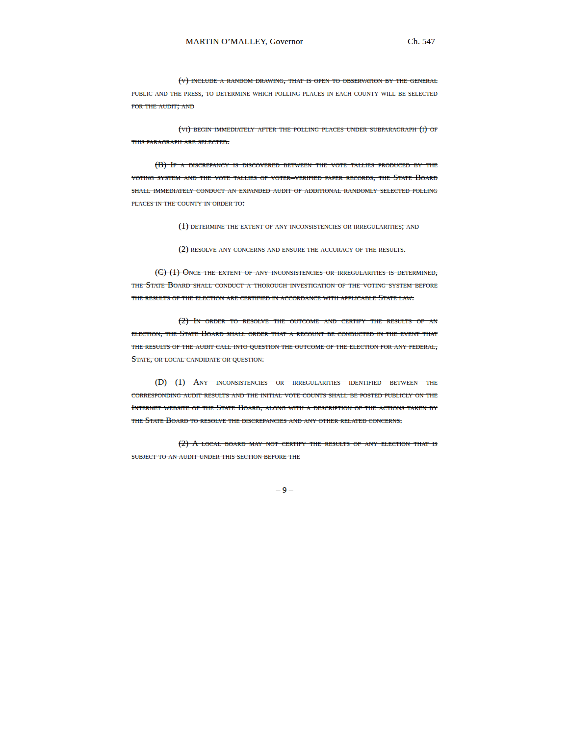MARTIN O’MALLEY, Governor Ch. 547
(v) include a random drawing, that is open to observation by the general public and the press, to determine which polling places in each county will be selected for the audit; and
(vi) begin immediately after the polling places under subparagraph (i) of this paragraph are selected.
(B) If a discrepancy is discovered between the vote tallies produced by the voting system and the vote tallies of voter–verified paper records, the State Board shall immediately conduct an expanded audit of additional randomly selected polling places in the county in order to:
(1) determine the extent of any inconsistencies or irregularities; and
(2) resolve any concerns and ensure the accuracy of the results.
(C) (1) Once the extent of any inconsistencies or irregularities is determined, the State Board shall conduct a thorough investigation of the voting system before the results of the election are certified in accordance with applicable State law.
(2) In order to resolve the outcome and certify the results of an election, the State Board shall order that a recount be conducted in the event that the results of the audit call into question the outcome of the election for any federal, State, or local candidate or question.
(D) (1) Any inconsistencies or irregularities identified between the corresponding audit results and the initial vote counts shall be posted publicly on the Internet website of the State Board, along with a description of the actions taken by the State Board to resolve the discrepancies and any other related concerns.
(2) A local board may not certify the results of any election that is subject to an audit under this section before the
– 9 –